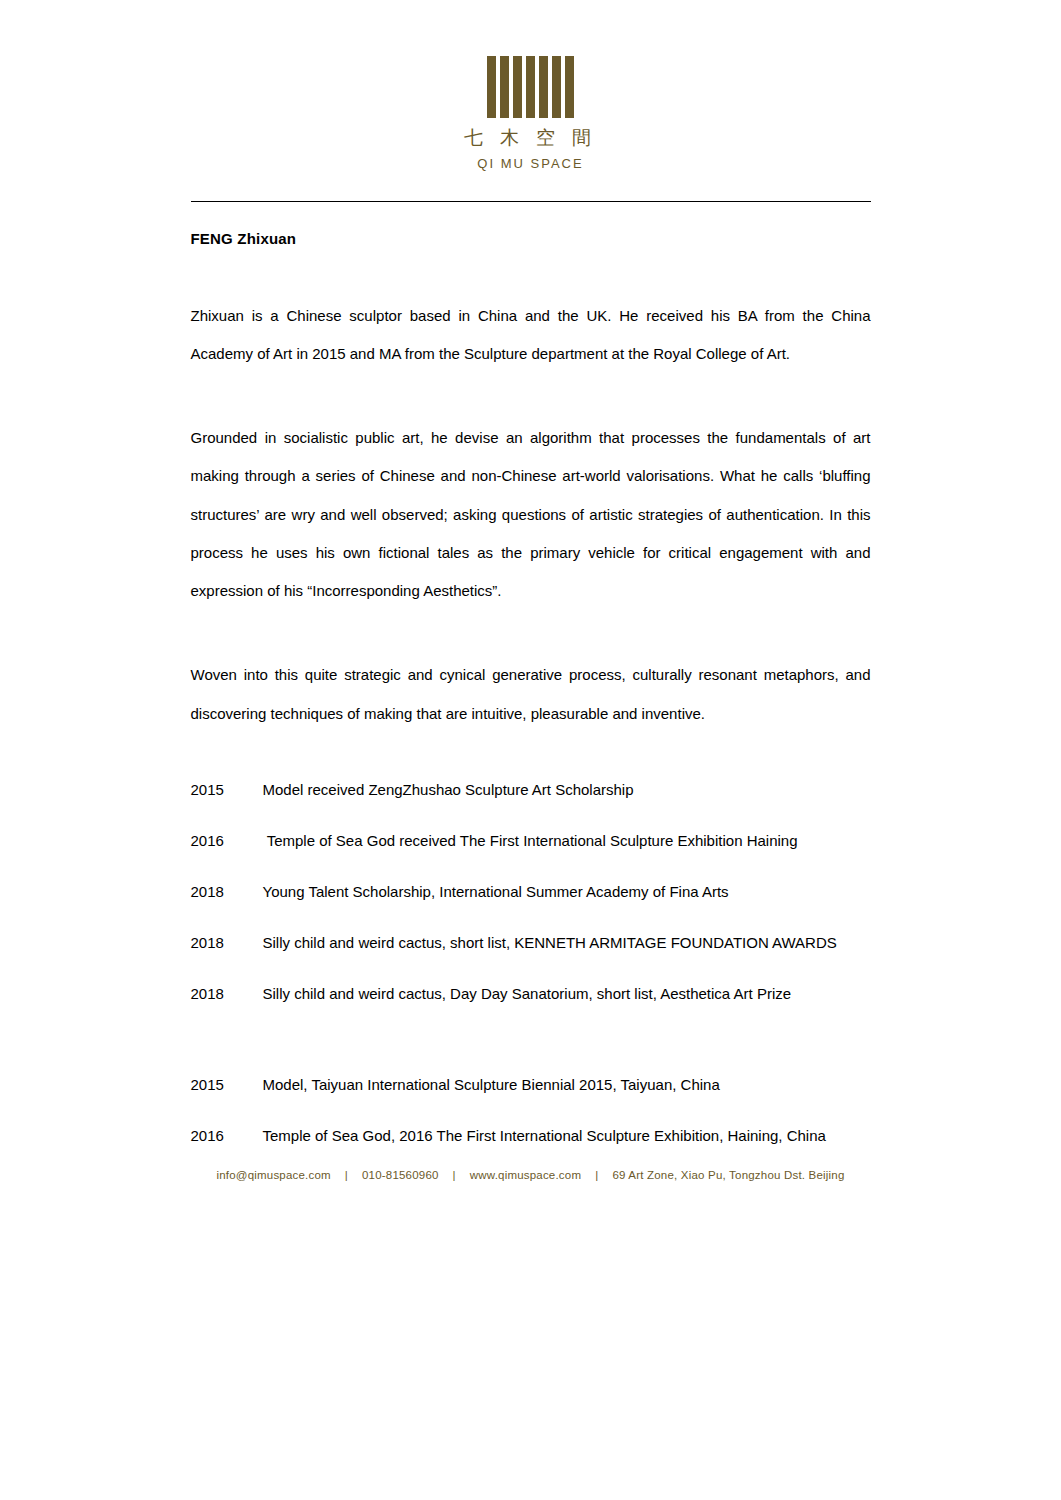七 木 空 間
QI MU SPACE
FENG Zhixuan
Zhixuan is a Chinese sculptor based in China and the UK. He received his BA from the China Academy of Art in 2015 and MA from the Sculpture department at the Royal College of Art.
Grounded in socialistic public art, he devise an algorithm that processes the fundamentals of art making through a series of Chinese and non-Chinese art-world valorisations. What he calls ‘bluffing structures’ are wry and well observed; asking questions of artistic strategies of authentication. In this process he uses his own fictional tales as the primary vehicle for critical engagement with and expression of his “Incorresponding Aesthetics”.
Woven into this quite strategic and cynical generative process, culturally resonant metaphors, and discovering techniques of making that are intuitive, pleasurable and inventive.
2015 Model received ZengZhushao Sculpture Art Scholarship
2016 Temple of Sea God received The First International Sculpture Exhibition Haining
2018 Young Talent Scholarship, International Summer Academy of Fina Arts
2018 Silly child and weird cactus, short list, KENNETH ARMITAGE FOUNDATION AWARDS
2018 Silly child and weird cactus, Day Day Sanatorium, short list, Aesthetica Art Prize
2015 Model, Taiyuan International Sculpture Biennial 2015, Taiyuan, China
2016 Temple of Sea God, 2016 The First International Sculpture Exhibition, Haining, China
info@qimuspace.com|010-81560960|www.qimuspace.com|69 Art Zone, Xiao Pu, Tongzhou Dst. Beijing